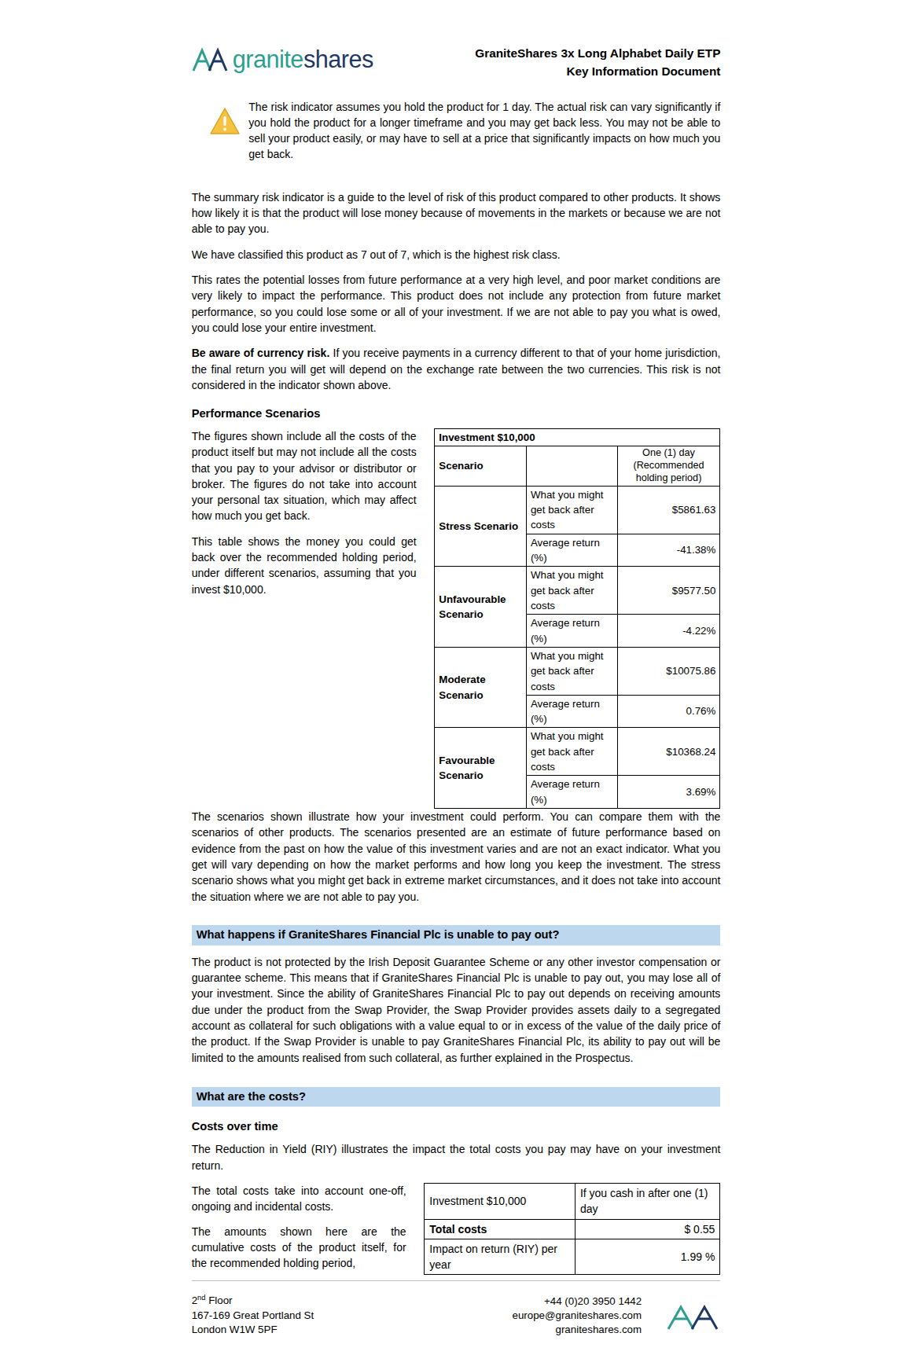graniteshares
GraniteShares 3x Long Alphabet Daily ETP
Key Information Document
The risk indicator assumes you hold the product for 1 day. The actual risk can vary significantly if you hold the product for a longer timeframe and you may get back less. You may not be able to sell your product easily, or may have to sell at a price that significantly impacts on how much you get back.
The summary risk indicator is a guide to the level of risk of this product compared to other products. It shows how likely it is that the product will lose money because of movements in the markets or because we are not able to pay you.
We have classified this product as 7 out of 7, which is the highest risk class.
This rates the potential losses from future performance at a very high level, and poor market conditions are very likely to impact the performance. This product does not include any protection from future market performance, so you could lose some or all of your investment. If we are not able to pay you what is owed, you could lose your entire investment.
Be aware of currency risk. If you receive payments in a currency different to that of your home jurisdiction, the final return you will get will depend on the exchange rate between the two currencies. This risk is not considered in the indicator shown above.
Performance Scenarios
The figures shown include all the costs of the product itself but may not include all the costs that you pay to your advisor or distributor or broker. The figures do not take into account your personal tax situation, which may affect how much you get back.
This table shows the money you could get back over the recommended holding period, under different scenarios, assuming that you invest $10,000.
| Investment $10,000 |
| Scenario | | One (1) day (Recommended holding period) |
| Stress Scenario | What you might get back after costs | $5861.63 |
| Average return (%) | -41.38% |
| Unfavourable Scenario | What you might get back after costs | $9577.50 |
| Average return (%) | -4.22% |
| Moderate Scenario | What you might get back after costs | $10075.86 |
| Average return (%) | 0.76% |
| Favourable Scenario | What you might get back after costs | $10368.24 |
| Average return (%) | 3.69% |
The scenarios shown illustrate how your investment could perform. You can compare them with the scenarios of other products. The scenarios presented are an estimate of future performance based on evidence from the past on how the value of this investment varies and are not an exact indicator. What you get will vary depending on how the market performs and how long you keep the investment. The stress scenario shows what you might get back in extreme market circumstances, and it does not take into account the situation where we are not able to pay you.
What happens if GraniteShares Financial Plc is unable to pay out?
The product is not protected by the Irish Deposit Guarantee Scheme or any other investor compensation or guarantee scheme. This means that if GraniteShares Financial Plc is unable to pay out, you may lose all of your investment. Since the ability of GraniteShares Financial Plc to pay out depends on receiving amounts due under the product from the Swap Provider, the Swap Provider provides assets daily to a segregated account as collateral for such obligations with a value equal to or in excess of the value of the daily price of the product. If the Swap Provider is unable to pay GraniteShares Financial Plc, its ability to pay out will be limited to the amounts realised from such collateral, as further explained in the Prospectus.
What are the costs?
Costs over time
The Reduction in Yield (RIY) illustrates the impact the total costs you pay may have on your investment return.
The total costs take into account one-off, ongoing and incidental costs.
The amounts shown here are the cumulative costs of the product itself, for the recommended holding period,
| Investment $10,000 | If you cash in after one (1) day |
| Total costs | $ 0.55 |
| Impact on return (RIY) per year | 1.99 % |
2nd Floor
167-169 Great Portland St
London W1W 5PF
+44 (0)20 3950 1442
europe@graniteshares.com
graniteshares.com